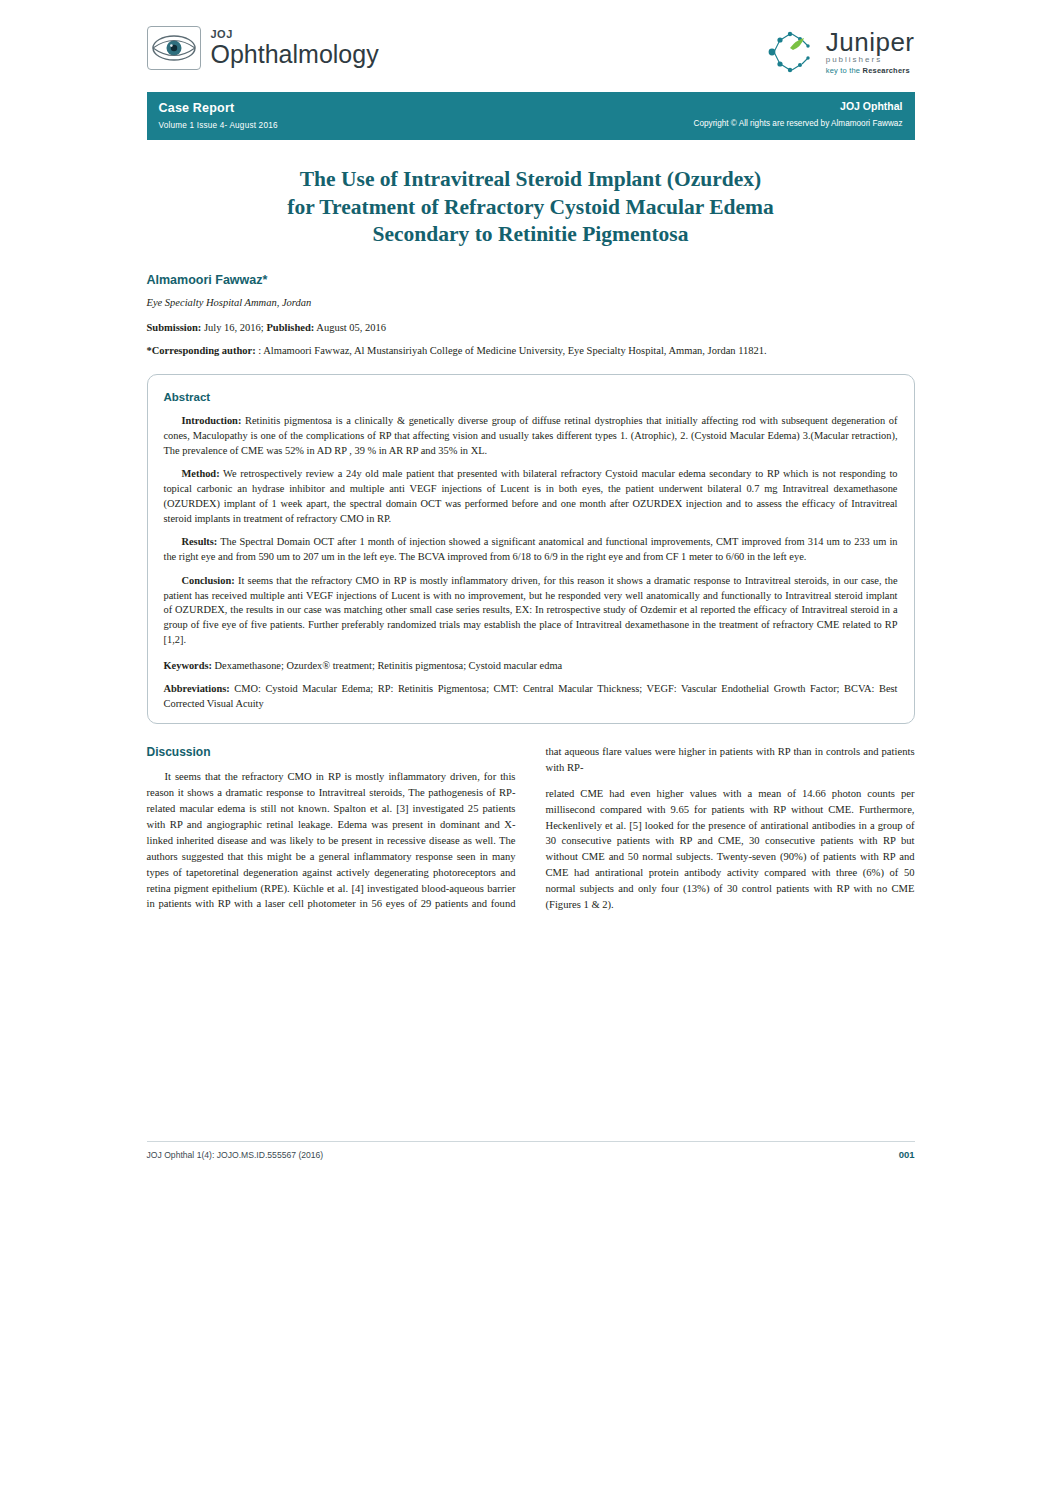JOJ
Ophthalmology
Juniper
publishers
key to the Researchers
Case Report
Volume 1 Issue 4- August 2016
JOJ Ophthal
Copyright © All rights are reserved by Almamoori Fawwaz
The Use of Intravitreal Steroid Implant (Ozurdex)
for Treatment of Refractory Cystoid Macular Edema
Secondary to Retinitie Pigmentosa
Almamoori Fawwaz*
Eye Specialty Hospital Amman, Jordan
Submission: July 16, 2016; Published: August 05, 2016
*Corresponding author: : Almamoori Fawwaz, Al Mustansiriyah College of Medicine University, Eye Specialty Hospital, Amman, Jordan 11821.
Abstract
Introduction: Retinitis pigmentosa is a clinically & genetically diverse group of diffuse retinal dystrophies that initially affecting rod with subsequent degeneration of cones, Maculopathy is one of the complications of RP that affecting vision and usually takes different types 1. (Atrophic), 2. (Cystoid Macular Edema) 3.(Macular retraction), The prevalence of CME was 52% in AD RP , 39 % in AR RP and 35% in XL.
Method: We retrospectively review a 24y old male patient that presented with bilateral refractory Cystoid macular edema secondary to RP which is not responding to topical carbonic an hydrase inhibitor and multiple anti VEGF injections of Lucent is in both eyes, the patient underwent bilateral 0.7 mg Intravitreal dexamethasone (OZURDEX) implant of 1 week apart, the spectral domain OCT was performed before and one month after OZURDEX injection and to assess the efficacy of Intravitreal steroid implants in treatment of refractory CMO in RP.
Results: The Spectral Domain OCT after 1 month of injection showed a significant anatomical and functional improvements, CMT improved from 314 um to 233 um in the right eye and from 590 um to 207 um in the left eye. The BCVA improved from 6/18 to 6/9 in the right eye and from CF 1 meter to 6/60 in the left eye.
Conclusion: It seems that the refractory CMO in RP is mostly inflammatory driven, for this reason it shows a dramatic response to Intravitreal steroids, in our case, the patient has received multiple anti VEGF injections of Lucent is with no improvement, but he responded very well anatomically and functionally to Intravitreal steroid implant of OZURDEX, the results in our case was matching other small case series results, EX: In retrospective study of Ozdemir et al reported the efficacy of Intravitreal steroid in a group of five eye of five patients. Further preferably randomized trials may establish the place of Intravitreal dexamethasone in the treatment of refractory CME related to RP [1,2].
Keywords: Dexamethasone; Ozurdex® treatment; Retinitis pigmentosa; Cystoid macular edma
Abbreviations: CMO: Cystoid Macular Edema; RP: Retinitis Pigmentosa; CMT: Central Macular Thickness; VEGF: Vascular Endothelial Growth Factor; BCVA: Best Corrected Visual Acuity
Discussion
It seems that the refractory CMO in RP is mostly inflammatory driven, for this reason it shows a dramatic response to Intravitreal steroids, The pathogenesis of RP-related macular edema is still not known. Spalton et al. [3] investigated 25 patients with RP and angiographic retinal leakage. Edema was present in dominant and X-linked inherited disease and was likely to be present in recessive disease as well. The authors suggested that this might be a general inflammatory response seen in many types of tapetoretinal degeneration against actively degenerating photoreceptors and retina pigment epithelium (RPE). Küchle et al. [4] investigated blood-aqueous barrier in patients with RP with a laser cell photometer in 56 eyes of 29 patients and found that aqueous flare values were higher in patients with RP than in controls and patients with RP-
related CME had even higher values with a mean of 14.66 photon counts per millisecond compared with 9.65 for patients with RP without CME. Furthermore, Heckenlively et al. [5] looked for the presence of antirational antibodies in a group of 30 consecutive patients with RP and CME, 30 consecutive patients with RP but without CME and 50 normal subjects. Twenty-seven (90%) of patients with RP and CME had antirational protein antibody activity compared with three (6%) of 50 normal subjects and only four (13%) of 30 control patients with RP with no CME (Figures 1 & 2).
JOJ Ophthal 1(4): JOJO.MS.ID.555567 (2016)
001